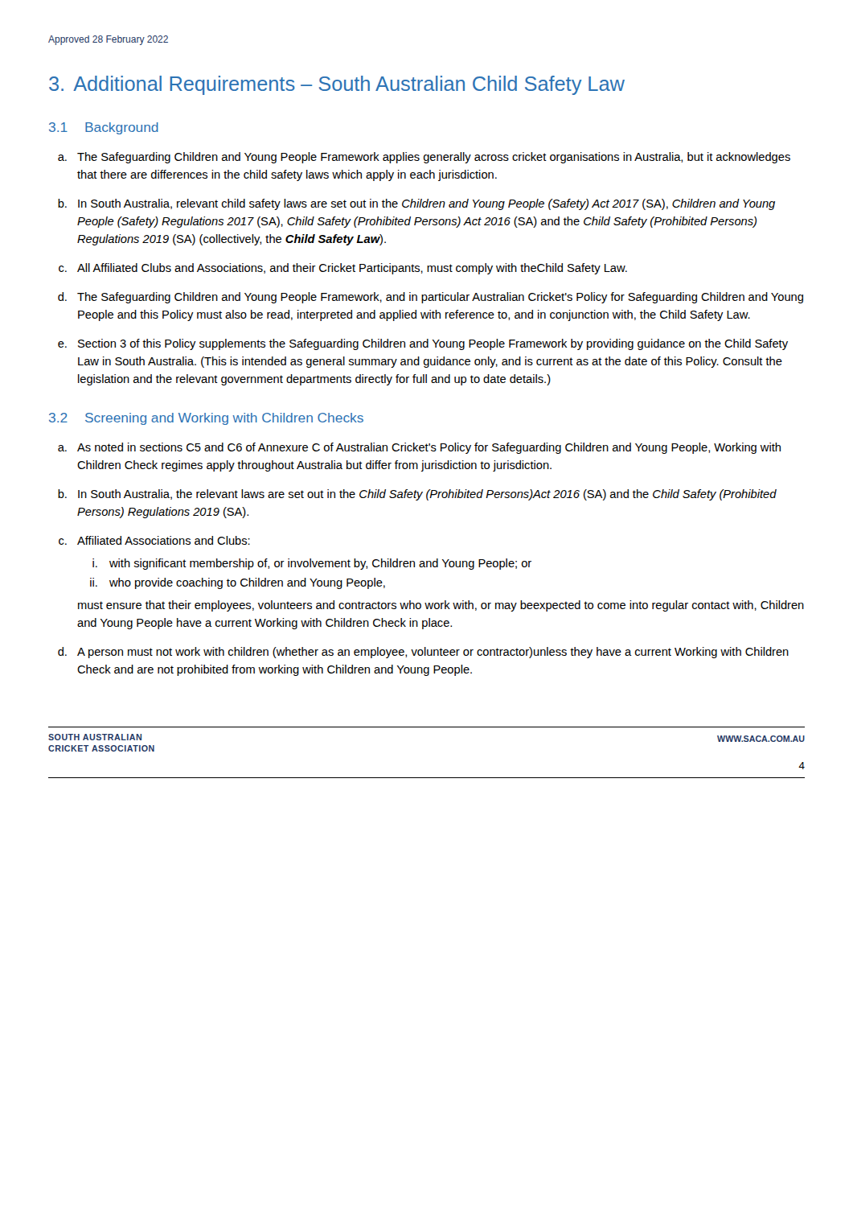Approved 28 February 2022
3. Additional Requirements – South Australian Child Safety Law
3.1 Background
The Safeguarding Children and Young People Framework applies generally across cricket organisations in Australia, but it acknowledges that there are differences in the child safety laws which apply in each jurisdiction.
In South Australia, relevant child safety laws are set out in the Children and Young People (Safety) Act 2017 (SA), Children and Young People (Safety) Regulations 2017 (SA), Child Safety (Prohibited Persons) Act 2016 (SA) and the Child Safety (Prohibited Persons) Regulations 2019 (SA) (collectively, the Child Safety Law).
All Affiliated Clubs and Associations, and their Cricket Participants, must comply with theChild Safety Law.
The Safeguarding Children and Young People Framework, and in particular Australian Cricket's Policy for Safeguarding Children and Young People and this Policy must also be read, interpreted and applied with reference to, and in conjunction with, the Child Safety Law.
Section 3 of this Policy supplements the Safeguarding Children and Young People Framework by providing guidance on the Child Safety Law in South Australia. (This is intended as general summary and guidance only, and is current as at the date of this Policy. Consult the legislation and the relevant government departments directly for full and up to date details.)
3.2 Screening and Working with Children Checks
As noted in sections C5 and C6 of Annexure C of Australian Cricket's Policy for Safeguarding Children and Young People, Working with Children Check regimes apply throughout Australia but differ from jurisdiction to jurisdiction.
In South Australia, the relevant laws are set out in the Child Safety (Prohibited Persons)Act 2016 (SA) and the Child Safety (Prohibited Persons) Regulations 2019 (SA).
Affiliated Associations and Clubs:
with significant membership of, or involvement by, Children and Young People; or
who provide coaching to Children and Young People,
must ensure that their employees, volunteers and contractors who work with, or may beexpected to come into regular contact with, Children and Young People have a current Working with Children Check in place.
A person must not work with children (whether as an employee, volunteer or contractor)unless they have a current Working with Children Check and are not prohibited from working with Children and Young People.
SOUTH AUSTRALIAN
CRICKET ASSOCIATION
WWW.SACA.COM.AU
4